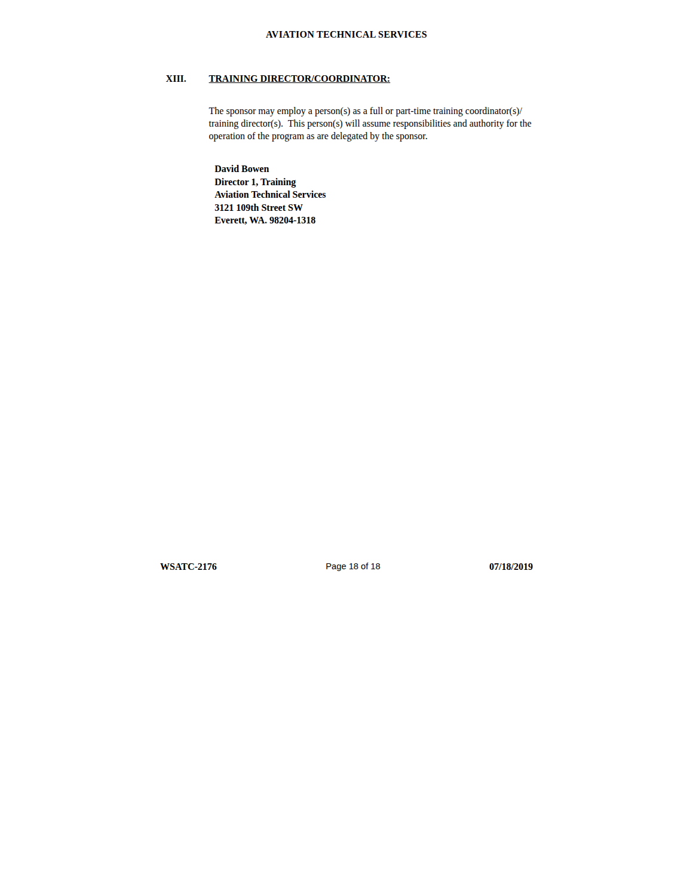AVIATION TECHNICAL SERVICES
XIII.
TRAINING DIRECTOR/COORDINATOR:
The sponsor may employ a person(s) as a full or part-time training coordinator(s)/
training director(s). This person(s) will assume responsibilities and authority for the
operation of the program as are delegated by the sponsor.
David Bowen
Director 1, Training
Aviation Technical Services
3121 109th Street SW
Everett, WA. 98204-1318
WSATC-2176 Page 18 of 18 07/18/2019